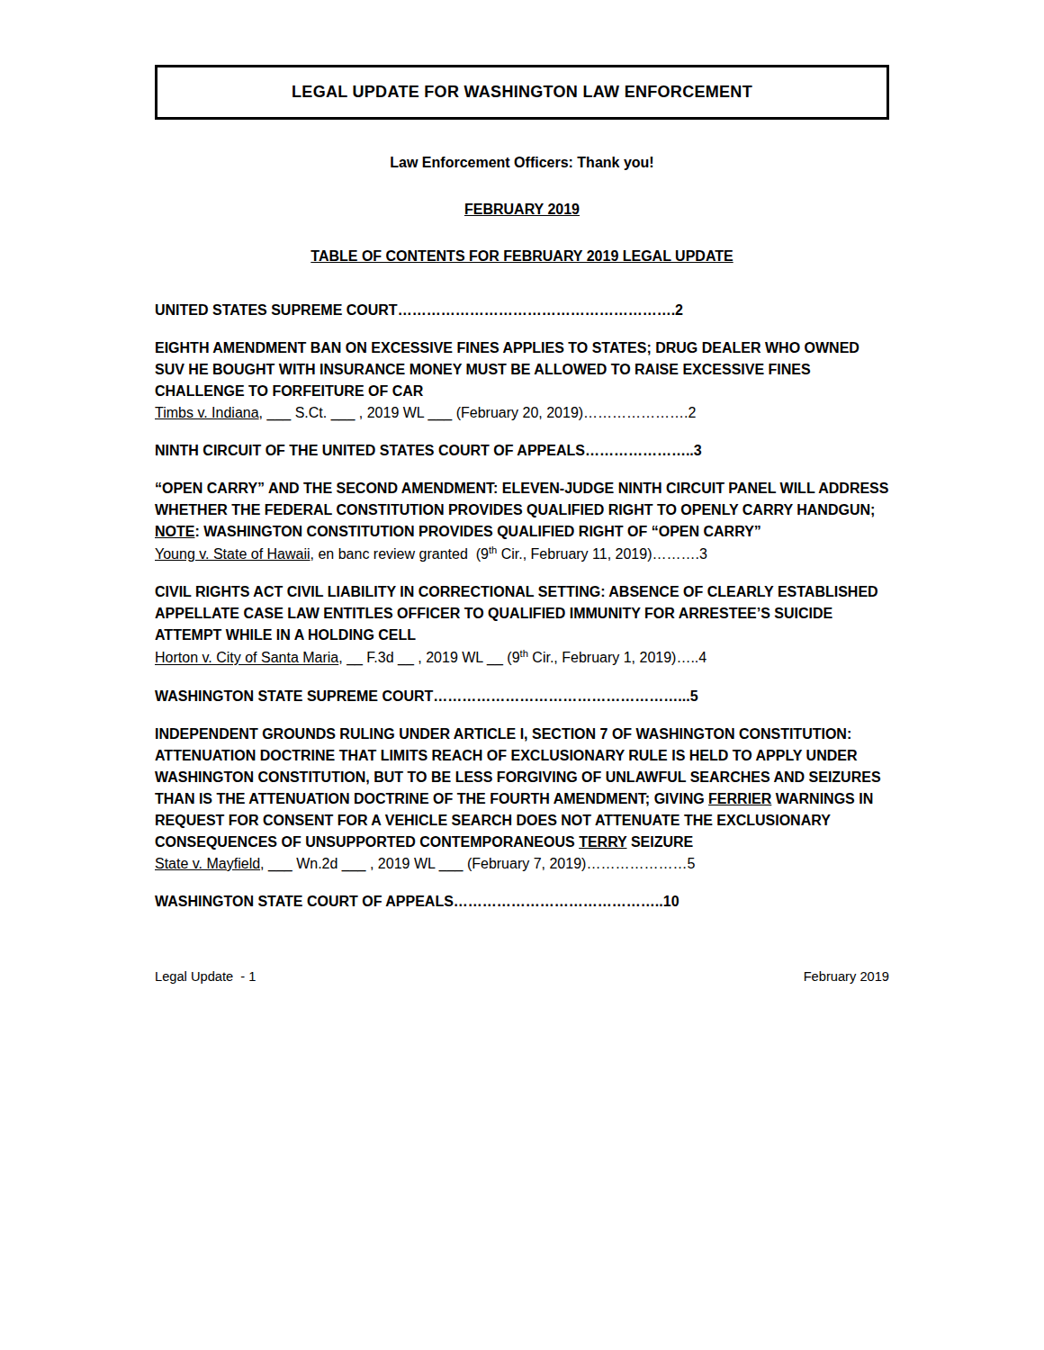LEGAL UPDATE FOR WASHINGTON LAW ENFORCEMENT
Law Enforcement Officers: Thank you!
FEBRUARY 2019
TABLE OF CONTENTS FOR FEBRUARY 2019 LEGAL UPDATE
UNITED STATES SUPREME COURT………………………………………………….2
EIGHTH AMENDMENT BAN ON EXCESSIVE FINES APPLIES TO STATES; DRUG DEALER WHO OWNED SUV HE BOUGHT WITH INSURANCE MONEY MUST BE ALLOWED TO RAISE EXCESSIVE FINES CHALLENGE TO FORFEITURE OF CAR
Timbs v. Indiana, ___ S.Ct. ___ , 2019 WL ___ (February 20, 2019)………………….2
NINTH CIRCUIT OF THE UNITED STATES COURT OF APPEALS…………………..3
“OPEN CARRY” AND THE SECOND AMENDMENT: ELEVEN-JUDGE NINTH CIRCUIT PANEL WILL ADDRESS WHETHER THE FEDERAL CONSTITUTION PROVIDES QUALIFIED RIGHT TO OPENLY CARRY HANDGUN; NOTE: WASHINGTON CONSTITUTION PROVIDES QUALIFIED RIGHT OF “OPEN CARRY”
Young v. State of Hawaii, en banc review granted (9th Cir., February 11, 2019)……….3
CIVIL RIGHTS ACT CIVIL LIABILITY IN CORRECTIONAL SETTING: ABSENCE OF CLEARLY ESTABLISHED APPELLATE CASE LAW ENTITLES OFFICER TO QUALIFIED IMMUNITY FOR ARRESTEE’S SUICIDE ATTEMPT WHILE IN A HOLDING CELL
Horton v. City of Santa Maria, __ F.3d __ , 2019 WL __ (9th Cir., February 1, 2019)…..4
WASHINGTON STATE SUPREME COURT……………………………………………...5
INDEPENDENT GROUNDS RULING UNDER ARTICLE I, SECTION 7 OF WASHINGTON CONSTITUTION: ATTENUATION DOCTRINE THAT LIMITS REACH OF EXCLUSIONARY RULE IS HELD TO APPLY UNDER WASHINGTON CONSTITUTION, BUT TO BE LESS FORGIVING OF UNLAWFUL SEARCHES AND SEIZURES THAN IS THE ATTENUATION DOCTRINE OF THE FOURTH AMENDMENT; GIVING FERRIER WARNINGS IN REQUEST FOR CONSENT FOR A VEHICLE SEARCH DOES NOT ATTENUATE THE EXCLUSIONARY CONSEQUENCES OF UNSUPPORTED CONTEMPORANEOUS TERRY SEIZURE
State v. Mayfield, ___ Wn.2d ___ , 2019 WL ___ (February 7, 2019)…………………5
WASHINGTON STATE COURT OF APPEALS……………………………………..10
Legal Update - 1 February 2019